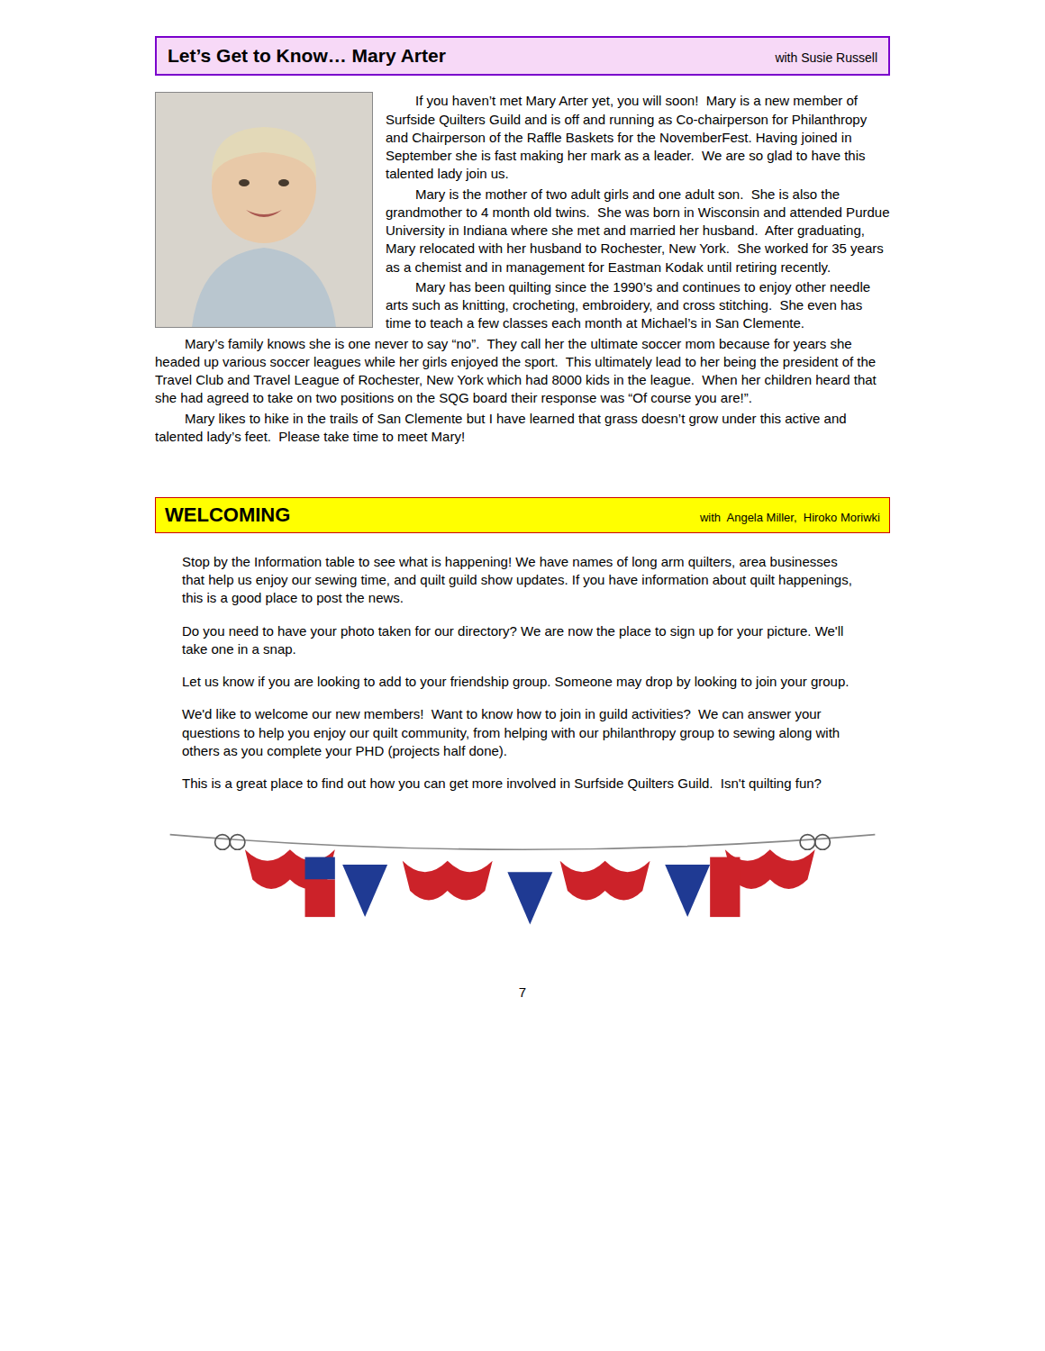Let’s Get to Know… Mary Arter
with Susie Russell
If you haven’t met Mary Arter yet, you will soon! Mary is a new member of Surfside Quilters Guild and is off and running as Co-chairperson for Philanthropy and Chairperson of the Raffle Baskets for the NovemberFest. Having joined in September she is fast making her mark as a leader. We are so glad to have this talented lady join us.
Mary is the mother of two adult girls and one adult son. She is also the grandmother to 4 month old twins. She was born in Wisconsin and attended Purdue University in Indiana where she met and married her husband. After graduating, Mary relocated with her husband to Rochester, New York. She worked for 35 years as a chemist and in management for Eastman Kodak until retiring recently.
Mary has been quilting since the 1990’s and continues to enjoy other needle arts such as knitting, crocheting, embroidery, and cross stitching. She even has time to teach a few classes each month at Michael’s in San Clemente.
Mary’s family knows she is one never to say “no”. They call her the ultimate soccer mom because for years she headed up various soccer leagues while her girls enjoyed the sport. This ultimately lead to her being the president of the Travel Club and Travel League of Rochester, New York which had 8000 kids in the league. When her children heard that she had agreed to take on two positions on the SQG board their response was “Of course you are!”.
Mary likes to hike in the trails of San Clemente but I have learned that grass doesn’t grow under this active and talented lady’s feet. Please take time to meet Mary!
WELCOMING
with Angela Miller, Hiroko Moriwki
Stop by the Information table to see what is happening! We have names of long arm quilters, area businesses that help us enjoy our sewing time, and quilt guild show updates. If you have information about quilt happenings, this is a good place to post the news.
Do you need to have your photo taken for our directory? We are now the place to sign up for your picture. We'll take one in a snap.
Let us know if you are looking to add to your friendship group. Someone may drop by looking to join your group.
We'd like to welcome our new members! Want to know how to join in guild activities? We can answer your questions to help you enjoy our quilt community, from helping with our philanthropy group to sewing along with others as you complete your PHD (projects half done).
This is a great place to find out how you can get more involved in Surfside Quilters Guild. Isn't quilting fun?
7